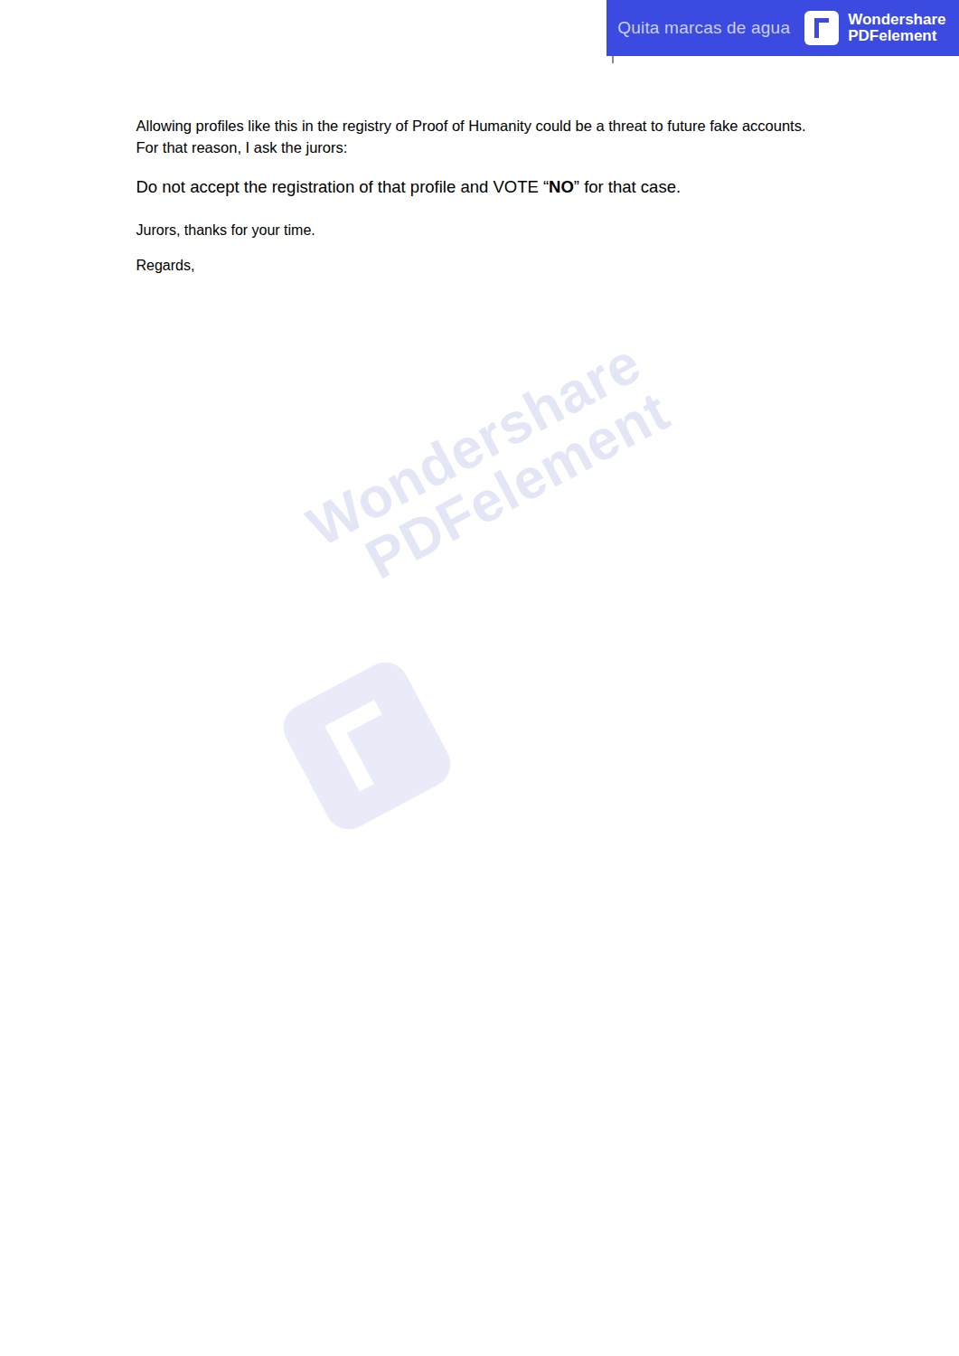Quita marcas de agua Wondershare
PDFelement
Allowing profiles like this in the registry of Proof of Humanity could be a threat to future fake accounts. For that reason, I ask the jurors:
Do not accept the registration of that profile and VOTE “NO” for that case.
Jurors, thanks for your time.
Regards,
Wondershare PDFelement